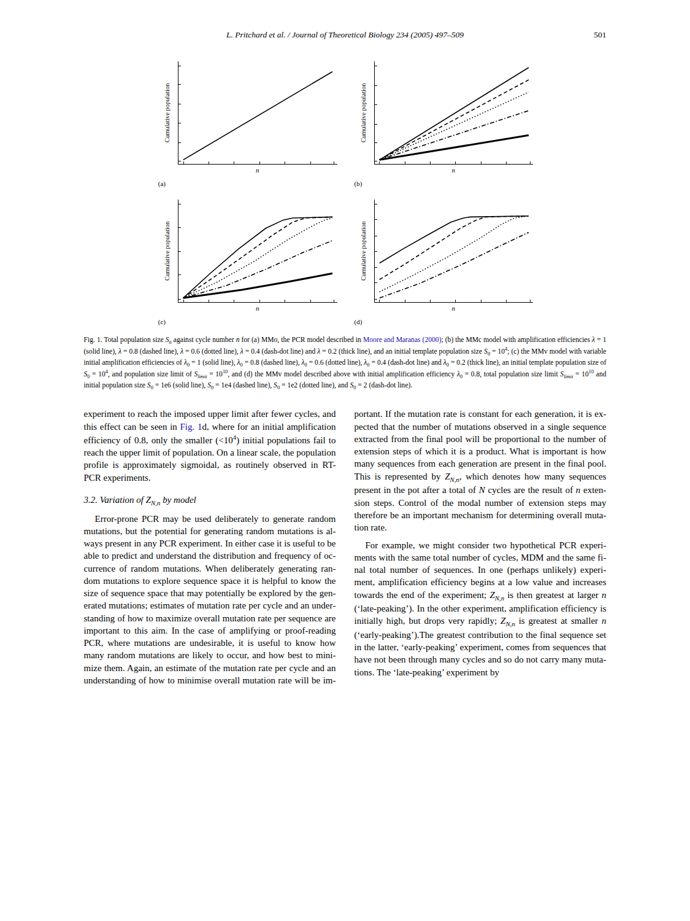L. Pritchard et al. / Journal of Theoretical Biology 234 (2005) 497–509 501
Cumulative population
1010 108 106 104 102 100 0 5 10 15 20 25 30
n
(a)
Cumulative population
1014 1012 1010 108 106 104 0 5 10 15 20 25 30
n
(b)
Cumulative population
1012 1010 108 106 104 0 5 10 15 20 25 30
n
(c)
Cumulative population
1012 1010 108 106 104 102 100 0 5 10 15 20 25 30
n
(d)
Fig. 1. Total population size Sn against cycle number n for (a) MMo, the PCR model described in Moore and Maranas (2000); (b) the MMc model with amplification efficiencies λ = 1 (solid line), λ = 0.8 (dashed line), λ = 0.6 (dotted line), λ = 0.4 (dash-dot line) and λ = 0.2 (thick line), and an initial template population size S0 = 104; (c) the MMv model with variable initial amplification efficiencies of λ0 = 1 (solid line), λ0 = 0.8 (dashed line), λ0 = 0.6 (dotted line), λ0 = 0.4 (dash-dot line) and λ0 = 0.2 (thick line), an initial template population size of S0 = 104, and population size limit of Slimit = 1010, and (d) the MMv model described above with initial amplification efficiency λ0 = 0.8, total population size limit Slimit = 1010 and initial population size S0 = 1e6 (solid line), S0 = 1e4 (dashed line), S0 = 1e2 (dotted line), and S0 = 2 (dash-dot line).
experiment to reach the imposed upper limit after fewer cycles, and this effect can be seen in Fig. 1d, where for an initial amplification efficiency of 0.8, only the smaller (<104) initial populations fail to reach the upper limit of population. On a linear scale, the population profile is approximately sigmoidal, as routinely observed in RT-PCR experiments.
3.2. Variation of ZN,n by model
Error-prone PCR may be used deliberately to generate random mutations, but the potential for generating random mutations is always present in any PCR experiment. In either case it is useful to be able to predict and understand the distribution and frequency of occurrence of random mutations. When deliberately generating random mutations to explore sequence space it is helpful to know the size of sequence space that may potentially be explored by the generated mutations; estimates of mutation rate per cycle and an understanding of how to maximize overall mutation rate per sequence are important to this aim. In the case of amplifying or proof-reading PCR, where mutations are undesirable, it is useful to know how many random mutations are likely to occur, and how best to minimize them. Again, an estimate of the mutation rate per cycle and an understanding of how to minimise overall mutation rate will be important. If the mutation rate is constant for each generation, it is expected that the number of mutations observed in a single sequence extracted from the final pool will be proportional to the number of extension steps of which it is a product. What is important is how many sequences from each generation are present in the final pool. This is represented by ZN,n, which denotes how many sequences present in the pot after a total of N cycles are the result of n extension steps. Control of the modal number of extension steps may therefore be an important mechanism for determining overall mutation rate.
For example, we might consider two hypothetical PCR experiments with the same total number of cycles, MDM and the same final total number of sequences. In one (perhaps unlikely) experiment, amplification efficiency begins at a low value and increases towards the end of the experiment; ZN,n is then greatest at larger n (‘late-peaking’). In the other experiment, amplification efficiency is initially high, but drops very rapidly; ZN,n is greatest at smaller n (‘early-peaking’).The greatest contribution to the final sequence set in the latter, ‘early-peaking’ experiment, comes from sequences that have not been through many cycles and so do not carry many mutations. The ‘late-peaking’ experiment by